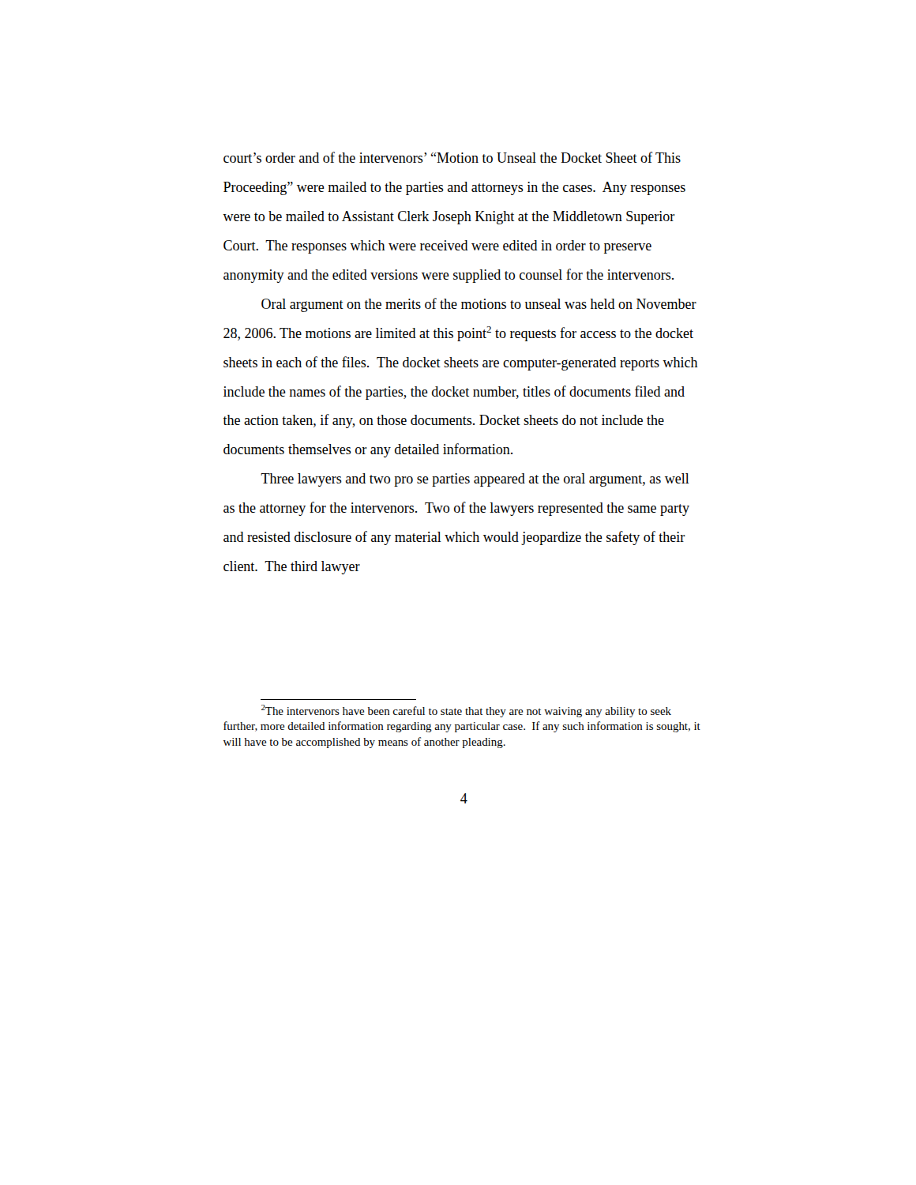court’s order and of the intervenors’ “Motion to Unseal the Docket Sheet of This Proceeding” were mailed to the parties and attorneys in the cases. Any responses were to be mailed to Assistant Clerk Joseph Knight at the Middletown Superior Court. The responses which were received were edited in order to preserve anonymity and the edited versions were supplied to counsel for the intervenors.
Oral argument on the merits of the motions to unseal was held on November 28, 2006. The motions are limited at this point2 to requests for access to the docket sheets in each of the files. The docket sheets are computer-generated reports which include the names of the parties, the docket number, titles of documents filed and the action taken, if any, on those documents. Docket sheets do not include the documents themselves or any detailed information.
Three lawyers and two pro se parties appeared at the oral argument, as well as the attorney for the intervenors. Two of the lawyers represented the same party and resisted disclosure of any material which would jeopardize the safety of their client. The third lawyer
2The intervenors have been careful to state that they are not waiving any ability to seek further, more detailed information regarding any particular case. If any such information is sought, it will have to be accomplished by means of another pleading.
4